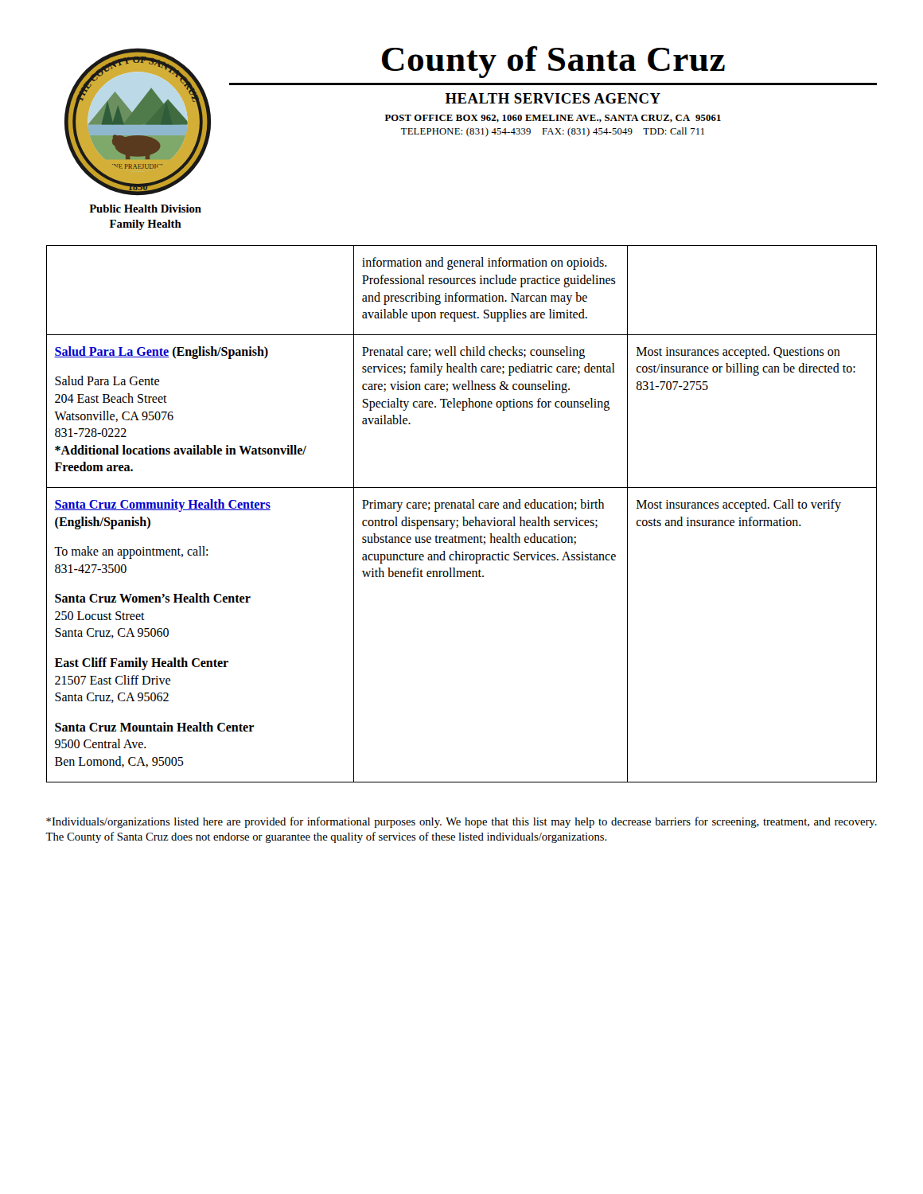SINE PRAEJUDICIO THE COUNTY OF SANTA CRUZ 1850
Public Health Division
Family Health
County of Santa Cruz
HEALTH SERVICES AGENCY
POST OFFICE BOX 962, 1060 EMELINE AVE., SANTA CRUZ, CA 95061
TELEPHONE: (831) 454-4339 FAX: (831) 454-5049 TDD: Call 711
| | information and general information on opioids. Professional resources include practice guidelines and prescribing information. Narcan may be available upon request. Supplies are limited. | |
| Salud Para La Gente (English/Spanish) Salud Para La Gente 204 East Beach Street Watsonville, CA 95076 831-728-0222 *Additional locations available in Watsonville/ Freedom area. | Prenatal care; well child checks; counseling services; family health care; pediatric care; dental care; vision care; wellness & counseling. Specialty care. Telephone options for counseling available. | Most insurances accepted. Questions on cost/insurance or billing can be directed to: 831-707-2755 |
| Santa Cruz Community Health Centers (English/Spanish) To make an appointment, call: 831-427-3500 Santa Cruz Women’s Health Center 250 Locust Street Santa Cruz, CA 95060 East Cliff Family Health Center 21507 East Cliff Drive Santa Cruz, CA 95062 Santa Cruz Mountain Health Center 9500 Central Ave. Ben Lomond, CA, 95005 | Primary care; prenatal care and education; birth control dispensary; behavioral health services; substance use treatment; health education; acupuncture and chiropractic Services. Assistance with benefit enrollment. | Most insurances accepted. Call to verify costs and insurance information. |
*Individuals/organizations listed here are provided for informational purposes only. We hope that this list may help to decrease barriers for screening, treatment, and recovery. The County of Santa Cruz does not endorse or guarantee the quality of services of these listed individuals/organizations.